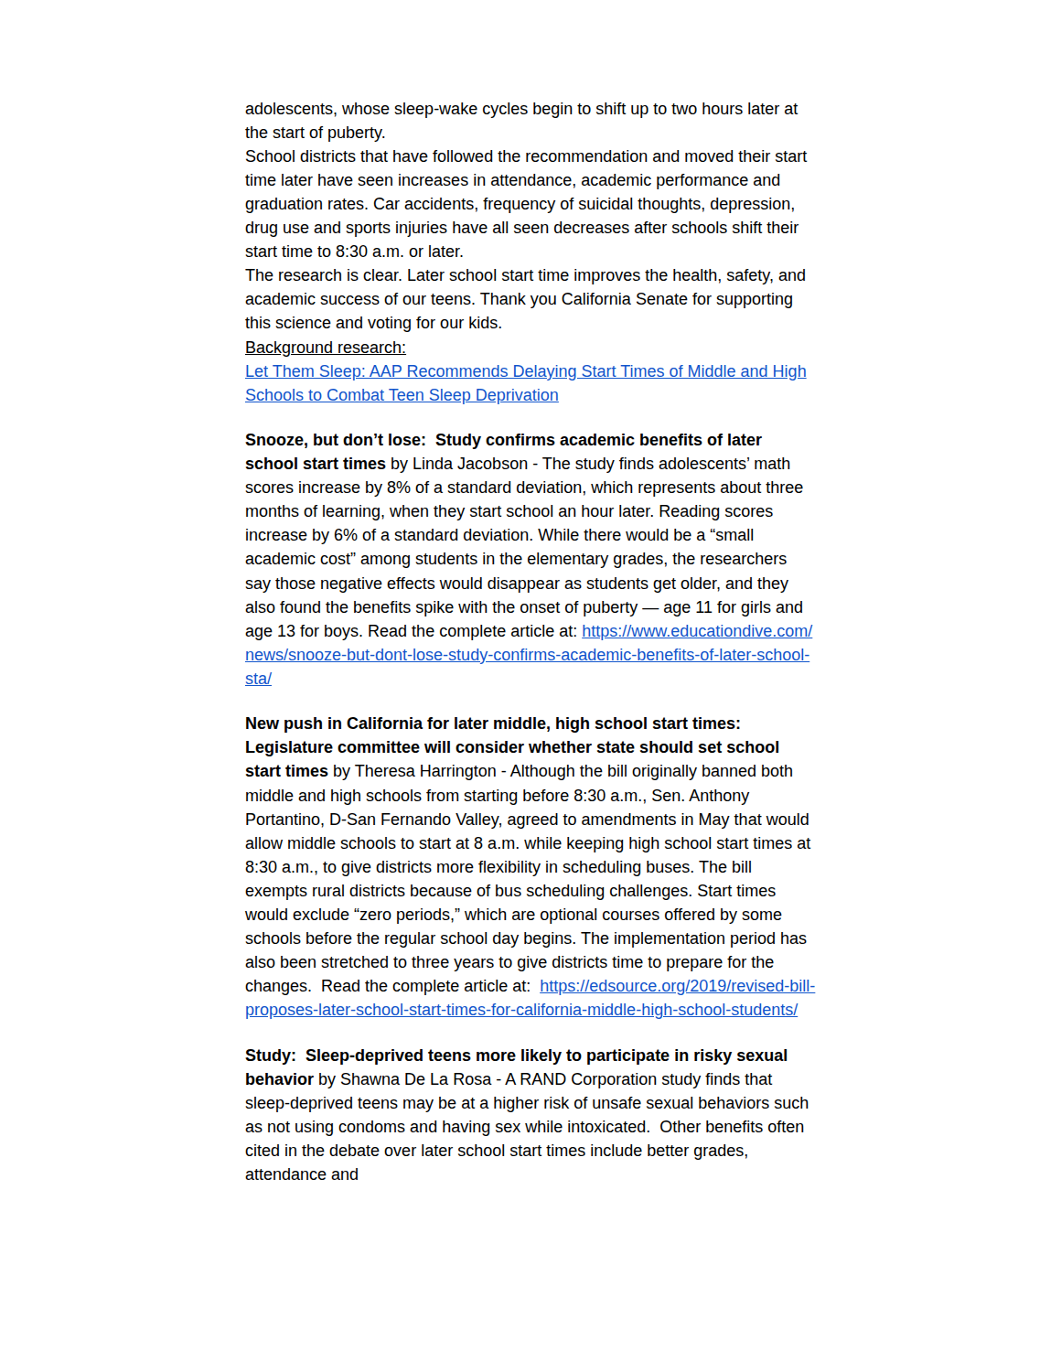adolescents, whose sleep-wake cycles begin to shift up to two hours later at the start of puberty.
School districts that have followed the recommendation and moved their start time later have seen increases in attendance, academic performance and graduation rates. Car accidents, frequency of suicidal thoughts, depression, drug use and sports injuries have all seen decreases after schools shift their start time to 8:30 a.m. or later.
The research is clear. Later school start time improves the health, safety, and academic success of our teens. Thank you California Senate for supporting this science and voting for our kids.
Background research:
Let Them Sleep: AAP Recommends Delaying Start Times of Middle and High Schools to Combat Teen Sleep Deprivation
Snooze, but don’t lose: Study confirms academic benefits of later school start times by Linda Jacobson - The study finds adolescents’ math scores increase by 8% of a standard deviation, which represents about three months of learning, when they start school an hour later. Reading scores increase by 6% of a standard deviation. While there would be a “small academic cost” among students in the elementary grades, the researchers say those negative effects would disappear as students get older, and they also found the benefits spike with the onset of puberty — age 11 for girls and age 13 for boys. Read the complete article at: https://www.educationdive.com/news/snooze-but-dont-lose-study-confirms-academic-benefits-of-later-school-sta/
New push in California for later middle, high school start times: Legislature committee will consider whether state should set school start times by Theresa Harrington - Although the bill originally banned both middle and high schools from starting before 8:30 a.m., Sen. Anthony Portantino, D-San Fernando Valley, agreed to amendments in May that would allow middle schools to start at 8 a.m. while keeping high school start times at 8:30 a.m., to give districts more flexibility in scheduling buses. The bill exempts rural districts because of bus scheduling challenges. Start times would exclude “zero periods,” which are optional courses offered by some schools before the regular school day begins. The implementation period has also been stretched to three years to give districts time to prepare for the changes. Read the complete article at: https://edsource.org/2019/revised-bill-proposes-later-school-start-times-for-california-middle-high-school-students/
Study: Sleep-deprived teens more likely to participate in risky sexual behavior by Shawna De La Rosa - A RAND Corporation study finds that sleep-deprived teens may be at a higher risk of unsafe sexual behaviors such as not using condoms and having sex while intoxicated. Other benefits often cited in the debate over later school start times include better grades, attendance and